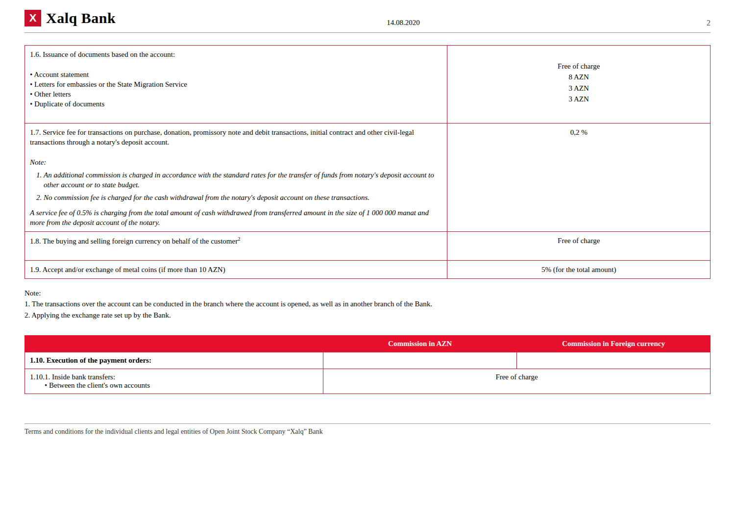X
Xalq Bank
14.08.2020
2
| 1.6. Issuance of documents based on the account: • Account statement • Letters for embassies or the State Migration Service • Other letters • Duplicate of documents | Free of charge 8 AZN 3 AZN 3 AZN |
| 1.7. Service fee for transactions on purchase, donation, promissory note and debit transactions, initial contract and other civil-legal transactions through a notary's deposit account. Note: An additional commission is charged in accordance with the standard rates for the transfer of funds from notary's deposit account to other account or to state budget. No commission fee is charged for the cash withdrawal from the notary's deposit account on these transactions. A service fee of 0.5% is charging from the total amount of cash withdrawed from transferred amount in the size of 1 000 000 manat and more from the deposit account of the notary. | 0,2 % |
| 1.8. The buying and selling foreign currency on behalf of the customer 2 | Free of charge |
| 1.9. Accept and/or exchange of metal coins (if more than 10 AZN) | 5% (for the total amount) |
Note:
1. The transactions over the account can be conducted in the branch where the account is opened, as well as in another branch of the Bank.
2. Applying the exchange rate set up by the Bank.
| | Commission in AZN | Commission in Foreign currency |
| 1.10. Execution of the payment orders: | | |
| 1.10.1. Inside bank transfers: • Between the client's own accounts | Free of charge |
Terms and conditions for the individual clients and legal entities of Open Joint Stock Company “Xalq” Bank